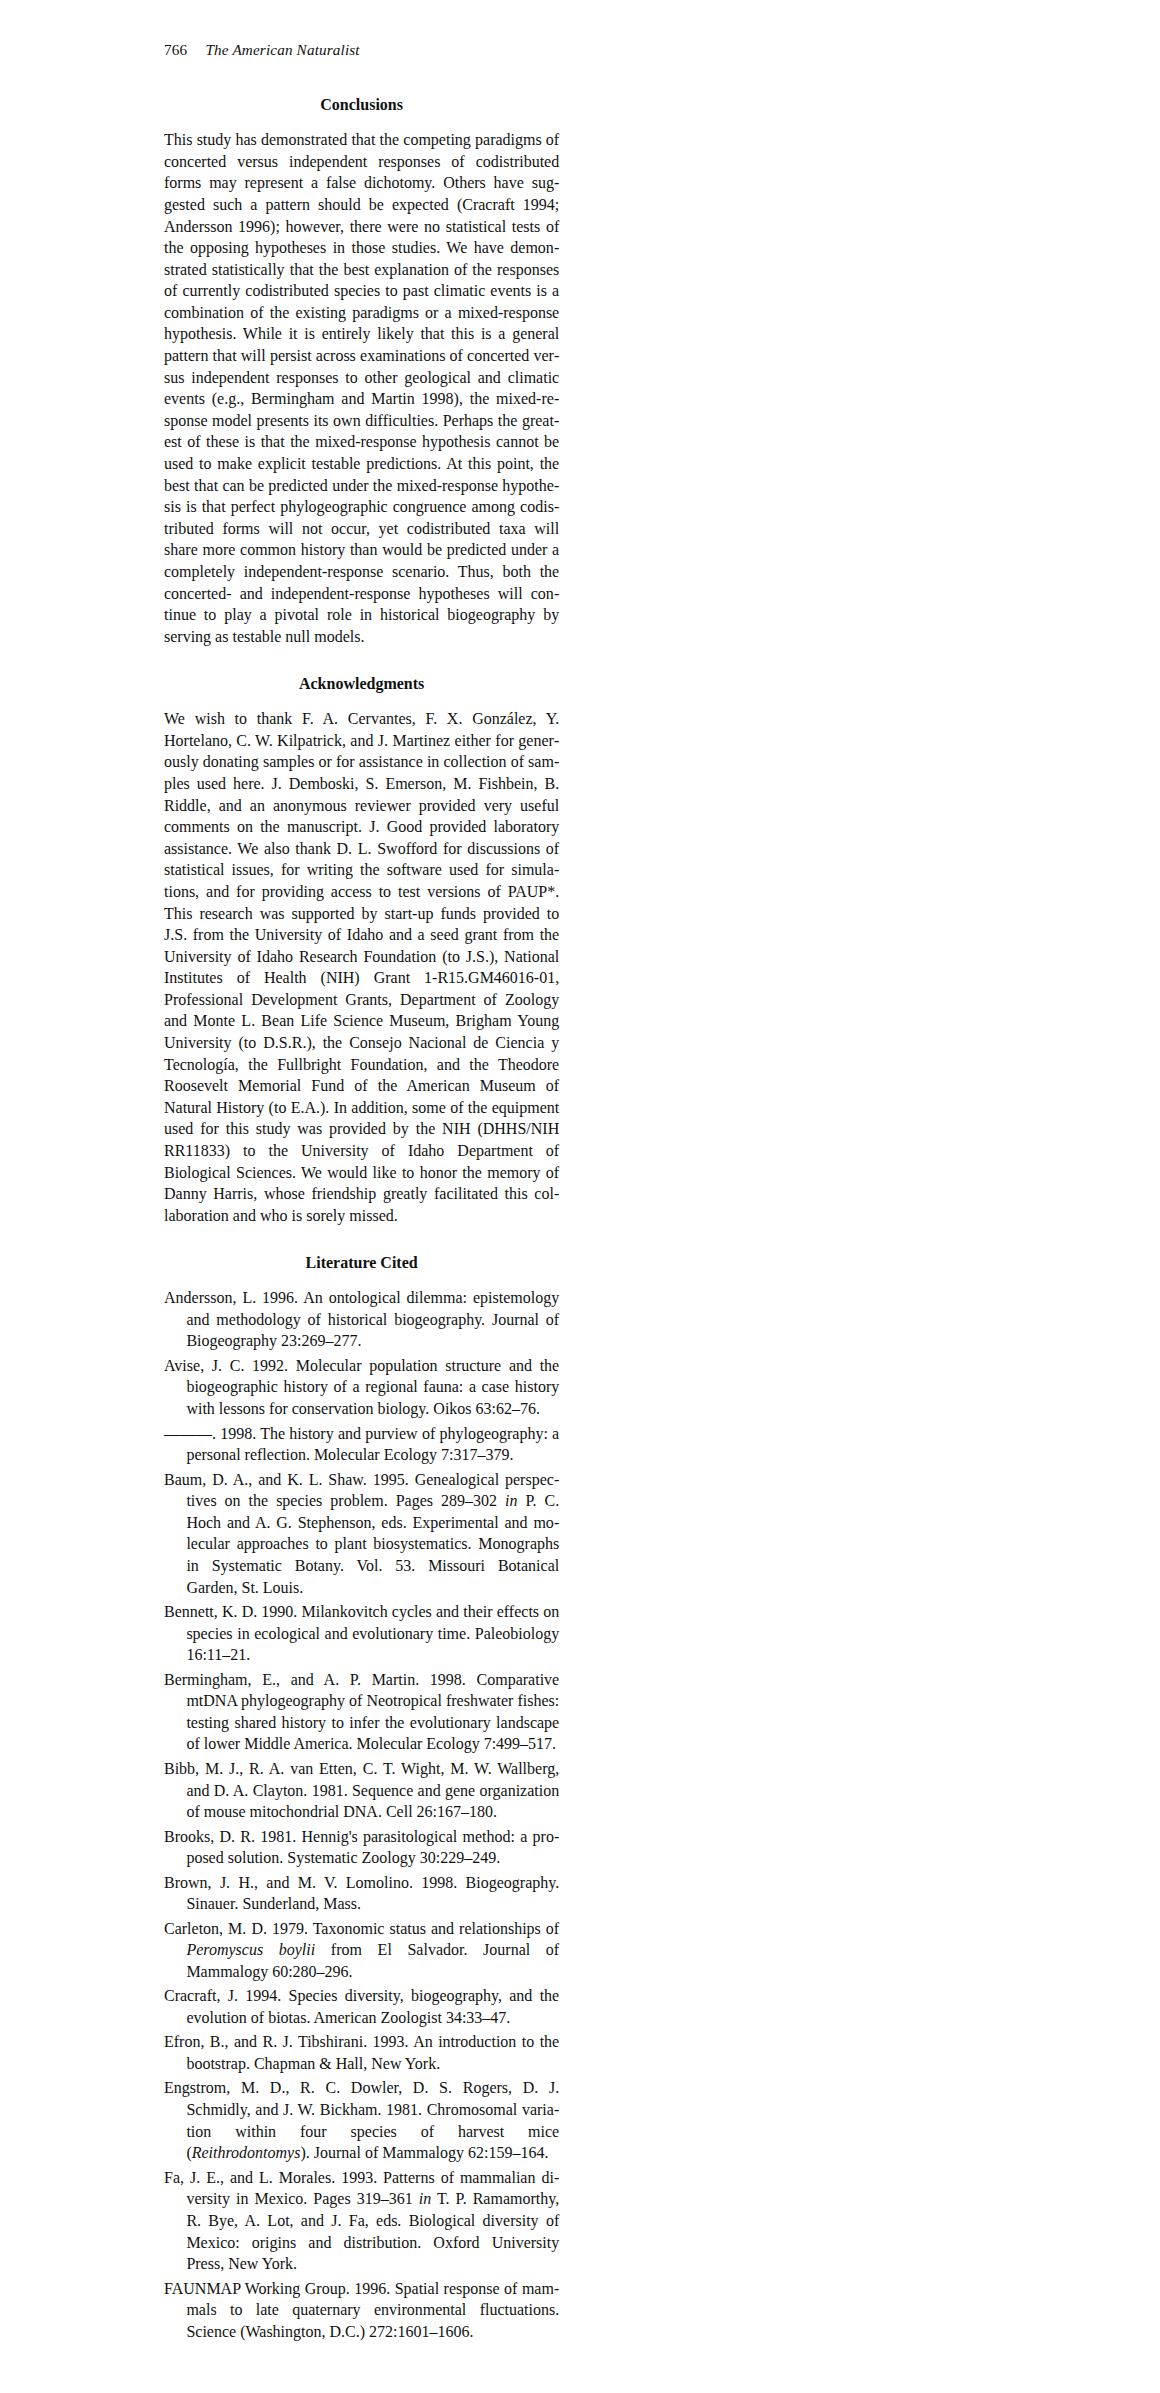766 The American Naturalist
Conclusions
This study has demonstrated that the competing paradigms of concerted versus independent responses of codistributed forms may represent a false dichotomy. Others have suggested such a pattern should be expected (Cracraft 1994; Andersson 1996); however, there were no statistical tests of the opposing hypotheses in those studies. We have demonstrated statistically that the best explanation of the responses of currently codistributed species to past climatic events is a combination of the existing paradigms or a mixed-response hypothesis. While it is entirely likely that this is a general pattern that will persist across examinations of concerted versus independent responses to other geological and climatic events (e.g., Bermingham and Martin 1998), the mixed-response model presents its own difficulties. Perhaps the greatest of these is that the mixed-response hypothesis cannot be used to make explicit testable predictions. At this point, the best that can be predicted under the mixed-response hypothesis is that perfect phylogeographic congruence among codistributed forms will not occur, yet codistributed taxa will share more common history than would be predicted under a completely independent-response scenario. Thus, both the concerted- and independent-response hypotheses will continue to play a pivotal role in historical biogeography by serving as testable null models.
Acknowledgments
We wish to thank F. A. Cervantes, F. X. González, Y. Hortelano, C. W. Kilpatrick, and J. Martinez either for generously donating samples or for assistance in collection of samples used here. J. Demboski, S. Emerson, M. Fishbein, B. Riddle, and an anonymous reviewer provided very useful comments on the manuscript. J. Good provided laboratory assistance. We also thank D. L. Swofford for discussions of statistical issues, for writing the software used for simulations, and for providing access to test versions of PAUP*. This research was supported by start-up funds provided to J.S. from the University of Idaho and a seed grant from the University of Idaho Research Foundation (to J.S.), National Institutes of Health (NIH) Grant 1-R15.GM46016-01, Professional Development Grants, Department of Zoology and Monte L. Bean Life Science Museum, Brigham Young University (to D.S.R.), the Consejo Nacional de Ciencia y Tecnología, the Fullbright Foundation, and the Theodore Roosevelt Memorial Fund of the American Museum of Natural History (to E.A.). In addition, some of the equipment used for this study was provided by the NIH (DHHS/NIH RR11833) to the University of Idaho Department of Biological Sciences. We would like to honor the memory of Danny Harris, whose friendship greatly facilitated this collaboration and who is sorely missed.
Literature Cited
Andersson, L. 1996. An ontological dilemma: epistemology and methodology of historical biogeography. Journal of Biogeography 23:269–277.
Avise, J. C. 1992. Molecular population structure and the biogeographic history of a regional fauna: a case history with lessons for conservation biology. Oikos 63:62–76.
———. 1998. The history and purview of phylogeography: a personal reflection. Molecular Ecology 7:317–379.
Baum, D. A., and K. L. Shaw. 1995. Genealogical perspectives on the species problem. Pages 289–302 in P. C. Hoch and A. G. Stephenson, eds. Experimental and molecular approaches to plant biosystematics. Monographs in Systematic Botany. Vol. 53. Missouri Botanical Garden, St. Louis.
Bennett, K. D. 1990. Milankovitch cycles and their effects on species in ecological and evolutionary time. Paleobiology 16:11–21.
Bermingham, E., and A. P. Martin. 1998. Comparative mtDNA phylogeography of Neotropical freshwater fishes: testing shared history to infer the evolutionary landscape of lower Middle America. Molecular Ecology 7:499–517.
Bibb, M. J., R. A. van Etten, C. T. Wight, M. W. Wallberg, and D. A. Clayton. 1981. Sequence and gene organization of mouse mitochondrial DNA. Cell 26:167–180.
Brooks, D. R. 1981. Hennig's parasitological method: a proposed solution. Systematic Zoology 30:229–249.
Brown, J. H., and M. V. Lomolino. 1998. Biogeography. Sinauer. Sunderland, Mass.
Carleton, M. D. 1979. Taxonomic status and relationships of Peromyscus boylii from El Salvador. Journal of Mammalogy 60:280–296.
Cracraft, J. 1994. Species diversity, biogeography, and the evolution of biotas. American Zoologist 34:33–47.
Efron, B., and R. J. Tibshirani. 1993. An introduction to the bootstrap. Chapman & Hall, New York.
Engstrom, M. D., R. C. Dowler, D. S. Rogers, D. J. Schmidly, and J. W. Bickham. 1981. Chromosomal variation within four species of harvest mice (Reithrodontomys). Journal of Mammalogy 62:159–164.
Fa, J. E., and L. Morales. 1993. Patterns of mammalian diversity in Mexico. Pages 319–361 in T. P. Ramamorthy, R. Bye, A. Lot, and J. Fa, eds. Biological diversity of Mexico: origins and distribution. Oxford University Press, New York.
FAUNMAP Working Group. 1996. Spatial response of mammals to late quaternary environmental fluctuations. Science (Washington, D.C.) 272:1601–1606.